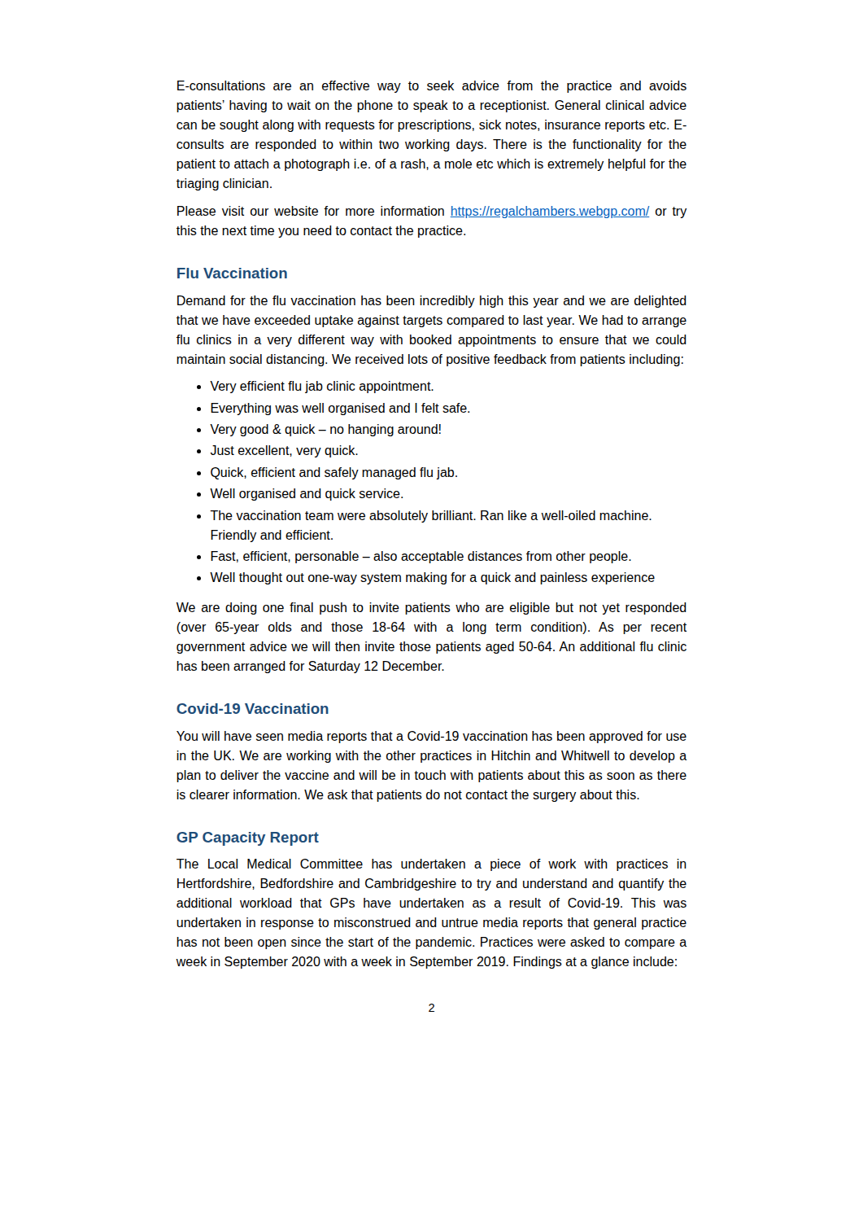E-consultations are an effective way to seek advice from the practice and avoids patients’ having to wait on the phone to speak to a receptionist. General clinical advice can be sought along with requests for prescriptions, sick notes, insurance reports etc. E-consults are responded to within two working days. There is the functionality for the patient to attach a photograph i.e. of a rash, a mole etc which is extremely helpful for the triaging clinician.
Please visit our website for more information https://regalchambers.webgp.com/ or try this the next time you need to contact the practice.
Flu Vaccination
Demand for the flu vaccination has been incredibly high this year and we are delighted that we have exceeded uptake against targets compared to last year. We had to arrange flu clinics in a very different way with booked appointments to ensure that we could maintain social distancing. We received lots of positive feedback from patients including:
Very efficient flu jab clinic appointment.
Everything was well organised and I felt safe.
Very good & quick – no hanging around!
Just excellent, very quick.
Quick, efficient and safely managed flu jab.
Well organised and quick service.
The vaccination team were absolutely brilliant. Ran like a well-oiled machine. Friendly and efficient.
Fast, efficient, personable – also acceptable distances from other people.
Well thought out one-way system making for a quick and painless experience
We are doing one final push to invite patients who are eligible but not yet responded (over 65-year olds and those 18-64 with a long term condition). As per recent government advice we will then invite those patients aged 50-64. An additional flu clinic has been arranged for Saturday 12 December.
Covid-19 Vaccination
You will have seen media reports that a Covid-19 vaccination has been approved for use in the UK. We are working with the other practices in Hitchin and Whitwell to develop a plan to deliver the vaccine and will be in touch with patients about this as soon as there is clearer information. We ask that patients do not contact the surgery about this.
GP Capacity Report
The Local Medical Committee has undertaken a piece of work with practices in Hertfordshire, Bedfordshire and Cambridgeshire to try and understand and quantify the additional workload that GPs have undertaken as a result of Covid-19. This was undertaken in response to misconstrued and untrue media reports that general practice has not been open since the start of the pandemic. Practices were asked to compare a week in September 2020 with a week in September 2019. Findings at a glance include:
2